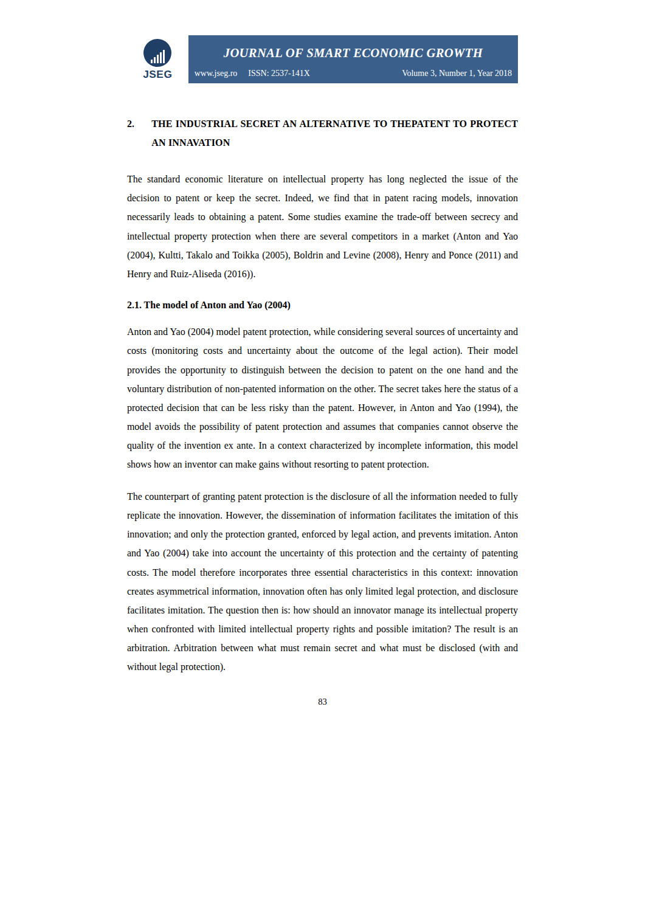JSEG
JOURNAL OF SMART ECONOMIC GROWTH
www.jseg.ro ISSN: 2537-141X
Volume 3, Number 1, Year 2018
2. THE INDUSTRIAL SECRET AN ALTERNATIVE TO THEPATENT TO PROTECT AN INNAVATION
The standard economic literature on intellectual property has long neglected the issue of the decision to patent or keep the secret. Indeed, we find that in patent racing models, innovation necessarily leads to obtaining a patent. Some studies examine the trade-off between secrecy and intellectual property protection when there are several competitors in a market (Anton and Yao (2004), Kultti, Takalo and Toikka (2005), Boldrin and Levine (2008), Henry and Ponce (2011) and Henry and Ruiz-Aliseda (2016)).
2.1. The model of Anton and Yao (2004)
Anton and Yao (2004) model patent protection, while considering several sources of uncertainty and costs (monitoring costs and uncertainty about the outcome of the legal action). Their model provides the opportunity to distinguish between the decision to patent on the one hand and the voluntary distribution of non-patented information on the other. The secret takes here the status of a protected decision that can be less risky than the patent. However, in Anton and Yao (1994), the model avoids the possibility of patent protection and assumes that companies cannot observe the quality of the invention ex ante. In a context characterized by incomplete information, this model shows how an inventor can make gains without resorting to patent protection.
The counterpart of granting patent protection is the disclosure of all the information needed to fully replicate the innovation. However, the dissemination of information facilitates the imitation of this innovation; and only the protection granted, enforced by legal action, and prevents imitation. Anton and Yao (2004) take into account the uncertainty of this protection and the certainty of patenting costs. The model therefore incorporates three essential characteristics in this context: innovation creates asymmetrical information, innovation often has only limited legal protection, and disclosure facilitates imitation. The question then is: how should an innovator manage its intellectual property when confronted with limited intellectual property rights and possible imitation? The result is an arbitration. Arbitration between what must remain secret and what must be disclosed (with and without legal protection).
83